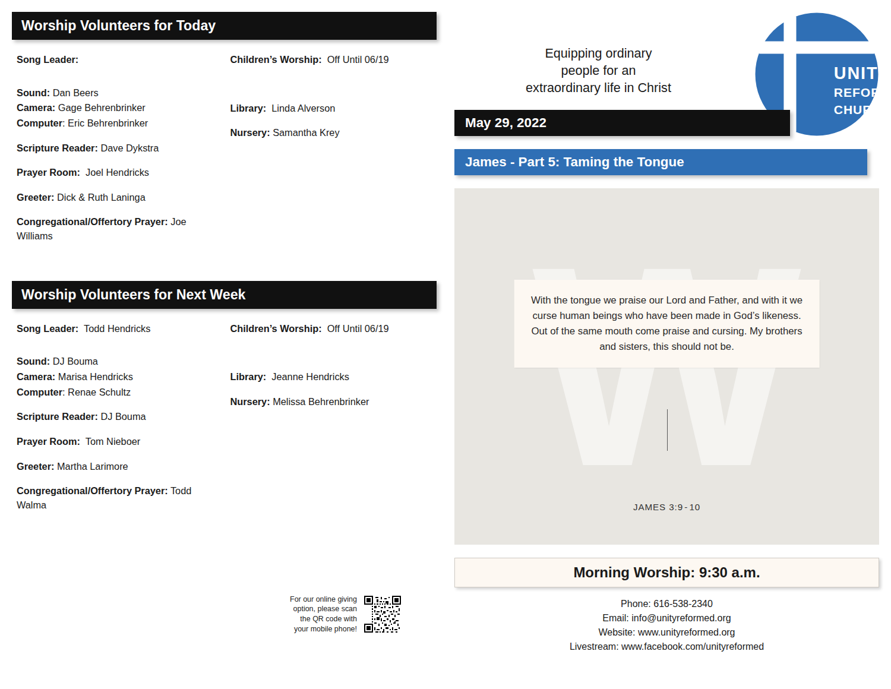Worship Volunteers for Today
Song Leader:
Sound: Dan Beers
Camera: Gage Behrenbrinker
Computer: Eric Behrenbrinker
Scripture Reader: Dave Dykstra
Prayer Room: Joel Hendricks
Greeter: Dick & Ruth Laninga
Congregational/Offertory Prayer: Joe Williams
Children’s Worship: Off Until 06/19
Library: Linda Alverson
Nursery: Samantha Krey
Worship Volunteers for Next Week
Song Leader: Todd Hendricks
Sound: DJ Bouma
Camera: Marisa Hendricks
Computer: Renae Schultz
Scripture Reader: DJ Bouma
Prayer Room: Tom Nieboer
Greeter: Martha Larimore
Congregational/Offertory Prayer: Todd Walma
Children’s Worship: Off Until 06/19
Library: Jeanne Hendricks
Nursery: Melissa Behrenbrinker
For our online giving
option, please scan
the QR code with
your mobile phone!
Equipping ordinary
people for an
extraordinary life in Christ
UNITY REFORMED CHURCH
May 29, 2022
James - Part 5: Taming the Tongue
W
With the tongue we praise our Lord and Father, and with it we curse human beings who have been made in God’s likeness. Out of the same mouth come praise and cursing. My brothers and sisters, this should not be.
JAMES 3:9 - 10
Morning Worship: 9:30 a.m.
Phone: 616-538-2340
Email: info@unityreformed.org
Website: www.unityreformed.org
Livestream: www.facebook.com/unityreformed